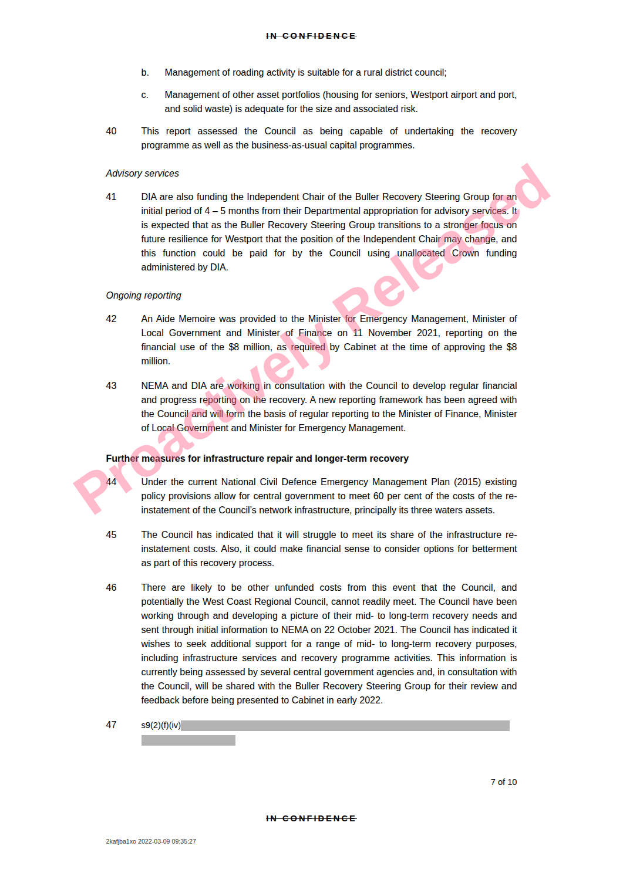IN CONFIDENCE
Proactively Released
b.
Management of roading activity is suitable for a rural district council;
c.
Management of other asset portfolios (housing for seniors, Westport airport and port, and solid waste) is adequate for the size and associated risk.
40
This report assessed the Council as being capable of undertaking the recovery programme as well as the business-as-usual capital programmes.
Advisory services
41
DIA are also funding the Independent Chair of the Buller Recovery Steering Group for an initial period of 4 – 5 months from their Departmental appropriation for advisory services. It is expected that as the Buller Recovery Steering Group transitions to a stronger focus on future resilience for Westport that the position of the Independent Chair may change, and this function could be paid for by the Council using unallocated Crown funding administered by DIA.
Ongoing reporting
42
An Aide Memoire was provided to the Minister for Emergency Management, Minister of Local Government and Minister of Finance on 11 November 2021, reporting on the financial use of the $8 million, as required by Cabinet at the time of approving the $8 million.
43
NEMA and DIA are working in consultation with the Council to develop regular financial and progress reporting on the recovery. A new reporting framework has been agreed with the Council and will form the basis of regular reporting to the Minister of Finance, Minister of Local Government and Minister for Emergency Management.
Further measures for infrastructure repair and longer-term recovery
44
Under the current National Civil Defence Emergency Management Plan (2015) existing policy provisions allow for central government to meet 60 per cent of the costs of the re-instatement of the Council’s network infrastructure, principally its three waters assets.
45
The Council has indicated that it will struggle to meet its share of the infrastructure re-instatement costs. Also, it could make financial sense to consider options for betterment as part of this recovery process.
46
There are likely to be other unfunded costs from this event that the Council, and potentially the West Coast Regional Council, cannot readily meet. The Council have been working through and developing a picture of their mid- to long-term recovery needs and sent through initial information to NEMA on 22 October 2021. The Council has indicated it wishes to seek additional support for a range of mid- to long-term recovery purposes, including infrastructure services and recovery programme activities. This information is currently being assessed by several central government agencies and, in consultation with the Council, will be shared with the Buller Recovery Steering Group for their review and feedback before being presented to Cabinet in early 2022.
47
s9(2)(f)(iv)
7 of 10
IN CONFIDENCE
2kafjba1xo 2022-03-09 09:35:27